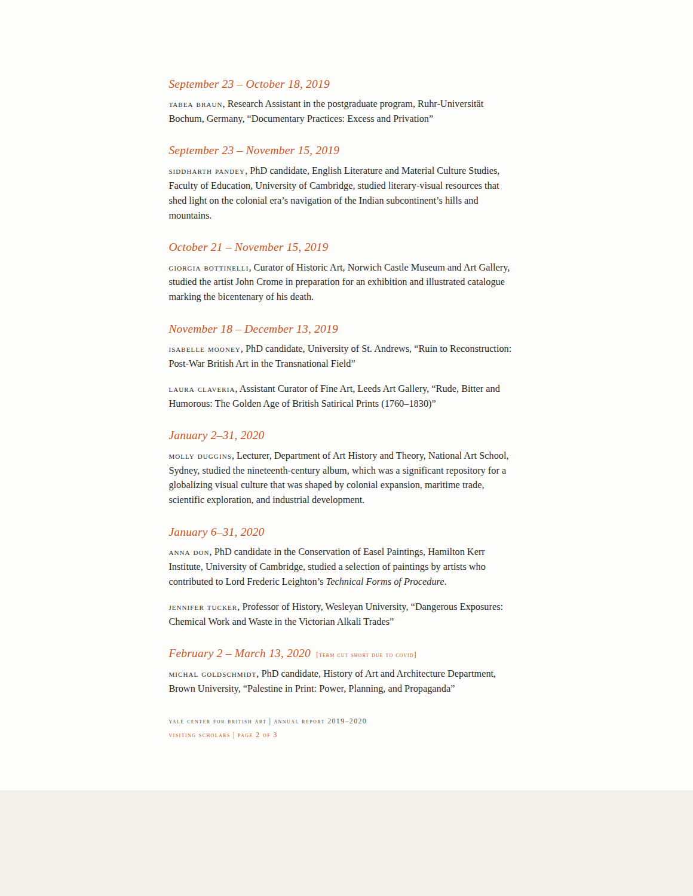September 23 – October 18, 2019
Tabea Braun, Research Assistant in the postgraduate program, Ruhr-Universität Bochum, Germany, “Documentary Practices: Excess and Privation”
September 23 – November 15, 2019
Siddharth Pandey, PhD candidate, English Literature and Material Culture Studies, Faculty of Education, University of Cambridge, studied literary-visual resources that shed light on the colonial era’s navigation of the Indian subcontinent’s hills and mountains.
October 21 – November 15, 2019
Giorgia Bottinelli, Curator of Historic Art, Norwich Castle Museum and Art Gallery, studied the artist John Crome in preparation for an exhibition and illustrated catalogue marking the bicentenary of his death.
November 18 – December 13, 2019
Isabelle Mooney, PhD candidate, University of St. Andrews, “Ruin to Reconstruction: Post-War British Art in the Transnational Field”
Laura Claveria, Assistant Curator of Fine Art, Leeds Art Gallery, “Rude, Bitter and Humorous: The Golden Age of British Satirical Prints (1760–1830)”
January 2–31, 2020
Molly Duggins, Lecturer, Department of Art History and Theory, National Art School, Sydney, studied the nineteenth-century album, which was a significant repository for a globalizing visual culture that was shaped by colonial expansion, maritime trade, scientific exploration, and industrial development.
January 6–31, 2020
Anna Don, PhD candidate in the Conservation of Easel Paintings, Hamilton Kerr Institute, University of Cambridge, studied a selection of paintings by artists who contributed to Lord Frederic Leighton’s Technical Forms of Procedure.
Jennifer Tucker, Professor of History, Wesleyan University, “Dangerous Exposures: Chemical Work and Waste in the Victorian Alkali Trades”
February 2 – March 13, 2020 [term cut short due to covid]
Michal Goldschmidt, PhD candidate, History of Art and Architecture Department, Brown University, “Palestine in Print: Power, Planning, and Propaganda”
Yale Center for British Art|Annual Report 2019–2020
Visiting Scholars|Page 2 of 3